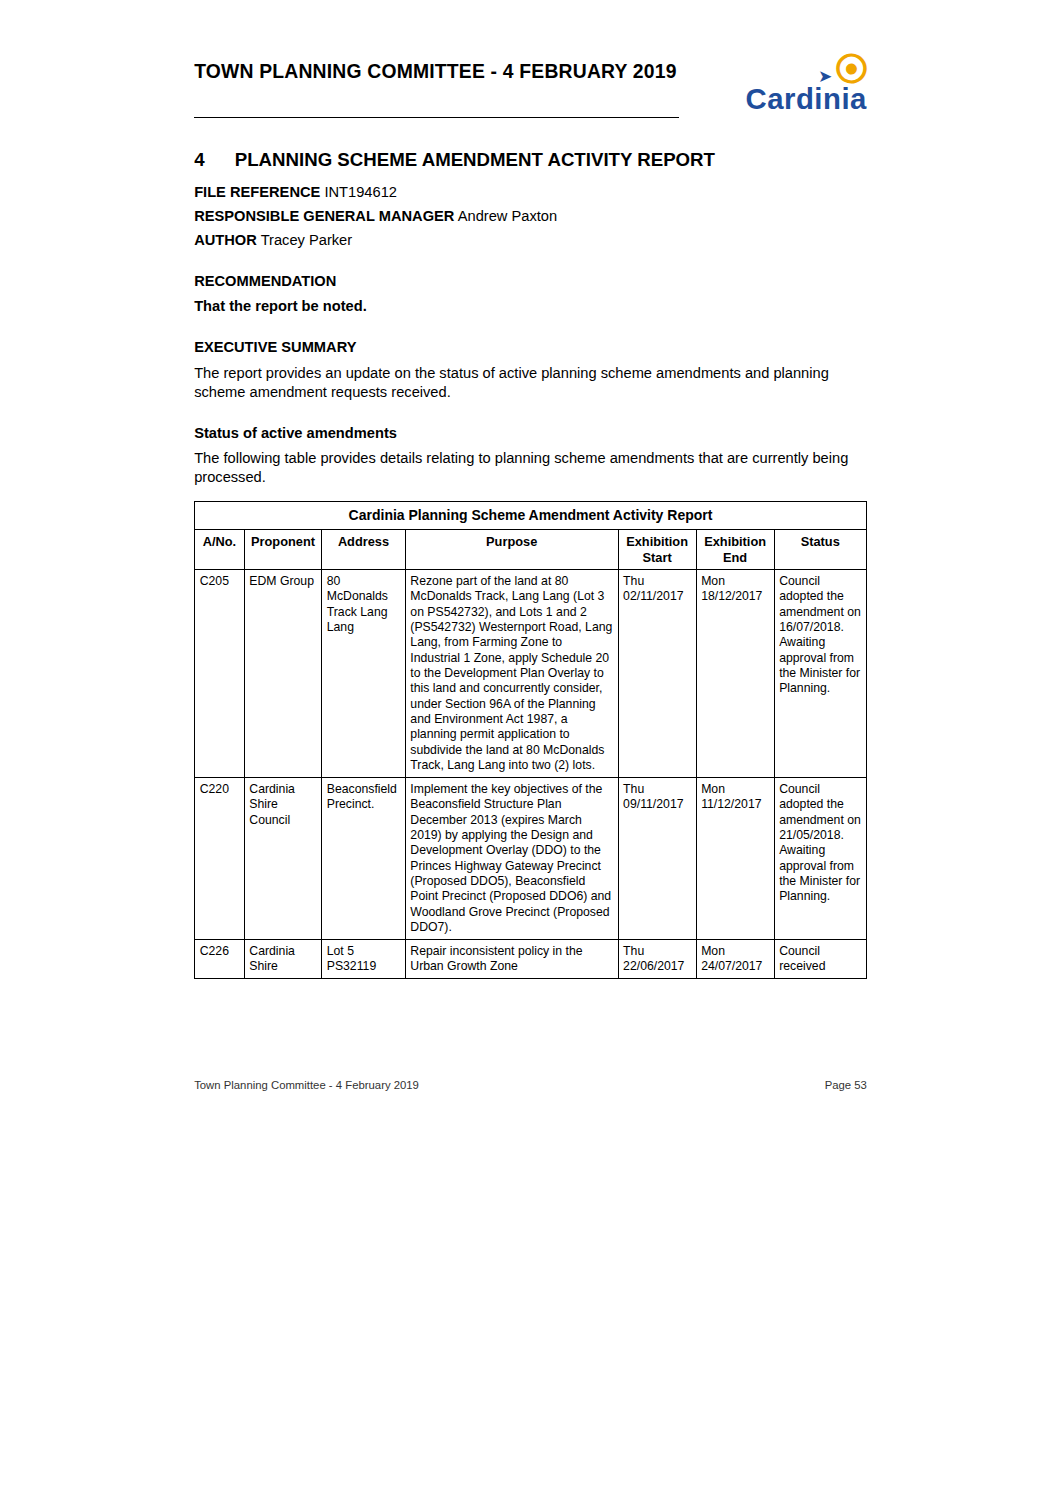TOWN PLANNING COMMITTEE - 4 FEBRUARY 2019
➤⦿
Cardinia
4 PLANNING SCHEME AMENDMENT ACTIVITY REPORT
FILE REFERENCE INT194612
RESPONSIBLE GENERAL MANAGER Andrew Paxton
AUTHOR Tracey Parker
RECOMMENDATION
That the report be noted.
EXECUTIVE SUMMARY
The report provides an update on the status of active planning scheme amendments and planning scheme amendment requests received.
Status of active amendments
The following table provides details relating to planning scheme amendments that are currently being processed.
Cardinia Planning Scheme Amendment Activity Report
| A/No. | Proponent | Address | Purpose | Exhibition Start | Exhibition End | Status |
| --- | --- | --- | --- | --- | --- | --- |
| C205 | EDM Group | 80 McDonalds Track Lang Lang | Rezone part of the land at 80 McDonalds Track, Lang Lang (Lot 3 on PS542732), and Lots 1 and 2 (PS542732) Westernport Road, Lang Lang, from Farming Zone to Industrial 1 Zone, apply Schedule 20 to the Development Plan Overlay to this land and concurrently consider, under Section 96A of the Planning and Environment Act 1987, a planning permit application to subdivide the land at 80 McDonalds Track, Lang Lang into two (2) lots. | Thu 02/11/2017 | Mon 18/12/2017 | Council adopted the amendment on 16/07/2018. Awaiting approval from the Minister for Planning. |
| C220 | Cardinia Shire Council | Beaconsfield Precinct. | Implement the key objectives of the Beaconsfield Structure Plan December 2013 (expires March 2019) by applying the Design and Development Overlay (DDO) to the Princes Highway Gateway Precinct (Proposed DDO5), Beaconsfield Point Precinct (Proposed DDO6) and Woodland Grove Precinct (Proposed DDO7). | Thu 09/11/2017 | Mon 11/12/2017 | Council adopted the amendment on 21/05/2018. Awaiting approval from the Minister for Planning. |
| C226 | Cardinia Shire | Lot 5 PS32119 | Repair inconsistent policy in the Urban Growth Zone | Thu 22/06/2017 | Mon 24/07/2017 | Council received |
Town Planning Committee - 4 February 2019
Page 53